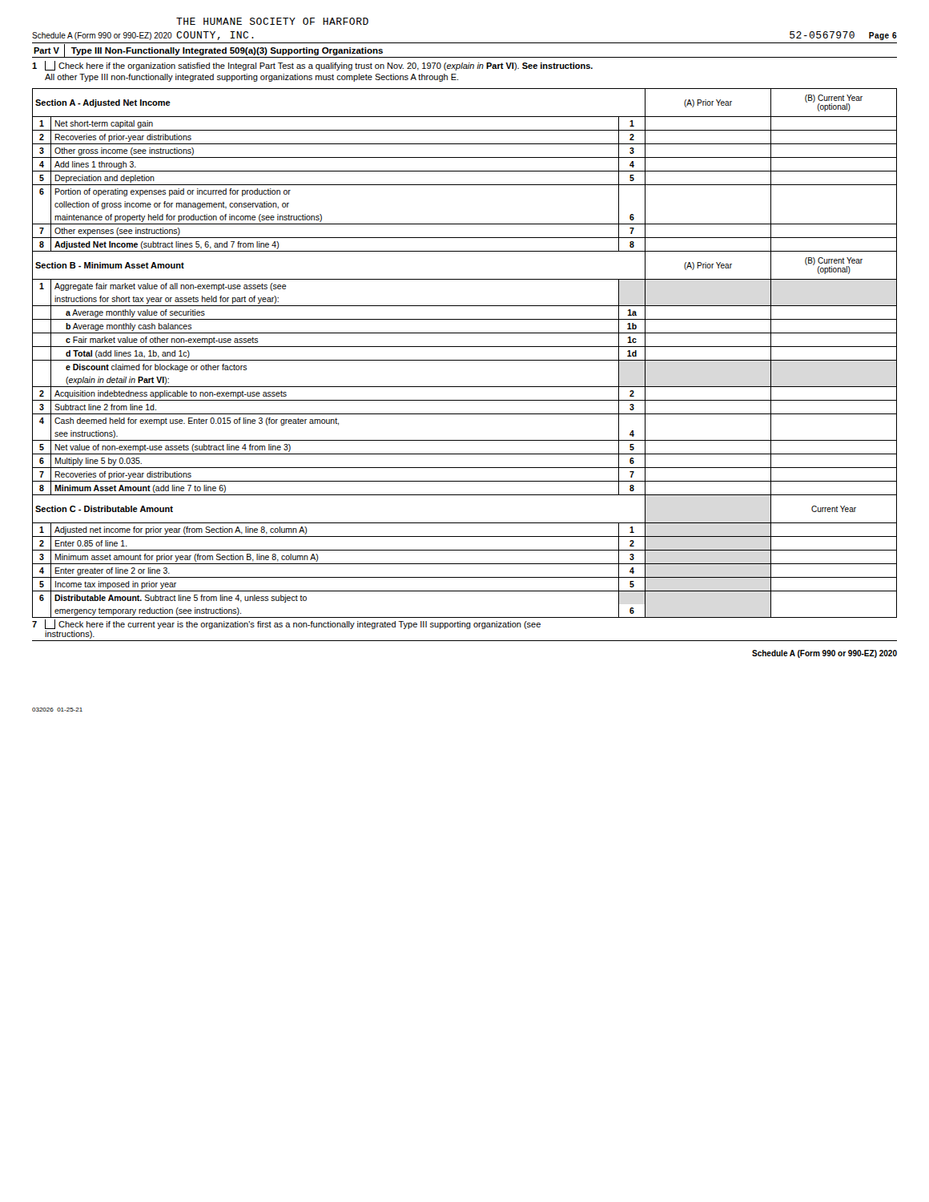THE HUMANE SOCIETY OF HARFORD
Schedule A (Form 990 or 990-EZ) 2020 COUNTY, INC.
52-0567970 Page 6
Part V
Type III Non-Functionally Integrated 509(a)(3) Supporting Organizations
1
Check here if the organization satisfied the Integral Part Test as a qualifying trust on Nov. 20, 1970 (explain in Part VI). See instructions.
All other Type III non-functionally integrated supporting organizations must complete Sections A through E.
| Section A - Adjusted Net Income | (A) Prior Year | (B) Current Year (optional) |
| 1 | Net short-term capital gain | 1 | | |
| 2 | Recoveries of prior-year distributions | 2 | | |
| 3 | Other gross income (see instructions) | 3 | | |
| 4 | Add lines 1 through 3. | 4 | | |
| 5 | Depreciation and depletion | 5 | | |
| 6 | Portion of operating expenses paid or incurred for production or | | | |
| | collection of gross income or for management, conservation, or | | | |
| | maintenance of property held for production of income (see instructions) | 6 | | |
| 7 | Other expenses (see instructions) | 7 | | |
| 8 | Adjusted Net Income (subtract lines 5, 6, and 7 from line 4) | 8 | | |
| Section B - Minimum Asset Amount | (A) Prior Year | (B) Current Year (optional) |
| 1 | Aggregate fair market value of all non-exempt-use assets (see | | | |
| | instructions for short tax year or assets held for part of year): | | | |
| | a Average monthly value of securities | 1a | | |
| | b Average monthly cash balances | 1b | | |
| | c Fair market value of other non-exempt-use assets | 1c | | |
| | d Total (add lines 1a, 1b, and 1c) | 1d | | |
| | e Discount claimed for blockage or other factors | | | |
| | ( explain in detail in Part VI ): | | | |
| 2 | Acquisition indebtedness applicable to non-exempt-use assets | 2 | | |
| 3 | Subtract line 2 from line 1d. | 3 | | |
| 4 | Cash deemed held for exempt use. Enter 0.015 of line 3 (for greater amount, | | | |
| | see instructions). | 4 | | |
| 5 | Net value of non-exempt-use assets (subtract line 4 from line 3) | 5 | | |
| 6 | Multiply line 5 by 0.035. | 6 | | |
| 7 | Recoveries of prior-year distributions | 7 | | |
| 8 | Minimum Asset Amount (add line 7 to line 6) | 8 | | |
| Section C - Distributable Amount | | Current Year |
| 1 | Adjusted net income for prior year (from Section A, line 8, column A) | 1 | | |
| 2 | Enter 0.85 of line 1. | 2 | | |
| 3 | Minimum asset amount for prior year (from Section B, line 8, column A) | 3 | | |
| 4 | Enter greater of line 2 or line 3. | 4 | | |
| 5 | Income tax imposed in prior year | 5 | | |
| 6 | Distributable Amount. Subtract line 5 from line 4, unless subject to | | | |
| | emergency temporary reduction (see instructions). | 6 | | |
7
Check here if the current year is the organization's first as a non-functionally integrated Type III supporting organization (see
instructions).
Schedule A (Form 990 or 990-EZ) 2020
032026 01-25-21